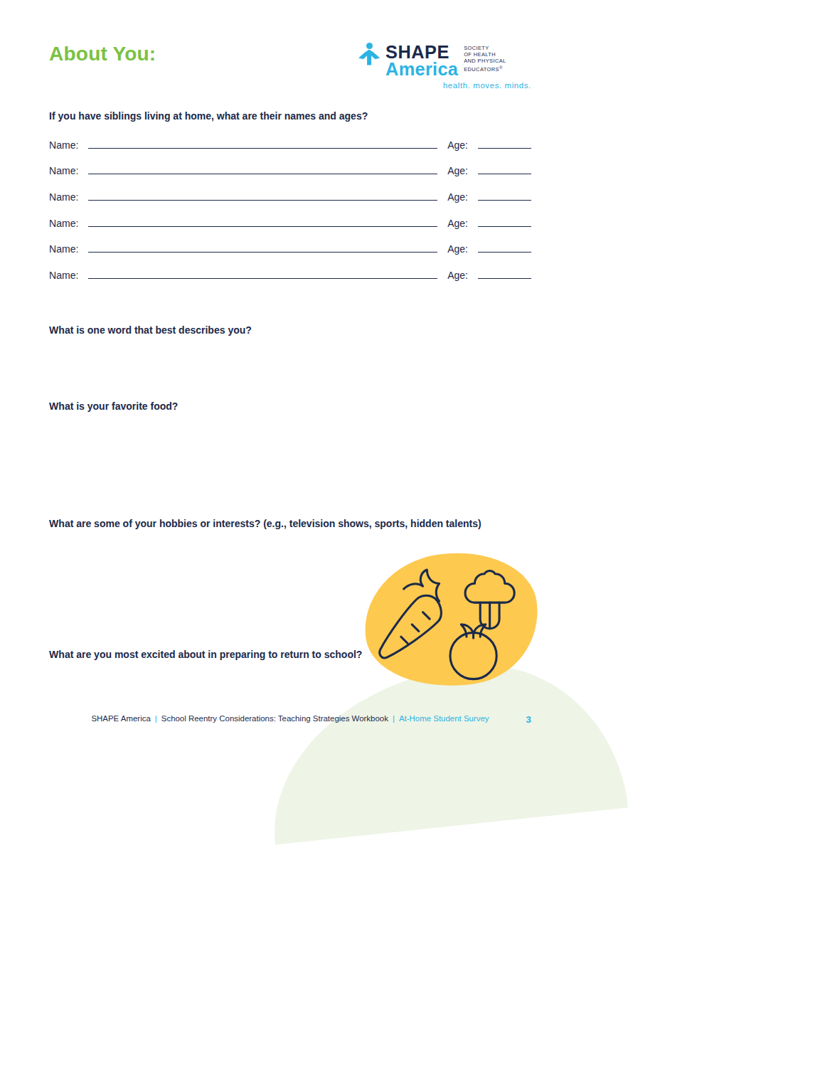About You:
SHAPE
America
Society
of Health
and Physical
Educators®
health. moves. minds.
If you have siblings living at home, what are their names and ages?
Name: Age:
Name: Age:
Name: Age:
Name: Age:
Name: Age:
Name: Age:
What is one word that best describes you?
What is your favorite food?
What are some of your hobbies or interests? (e.g., television shows, sports, hidden talents)
What are you most excited about in preparing to return to school?
SHAPE America | School Reentry Considerations: Teaching Strategies Workbook | At-Home Student Survey 3